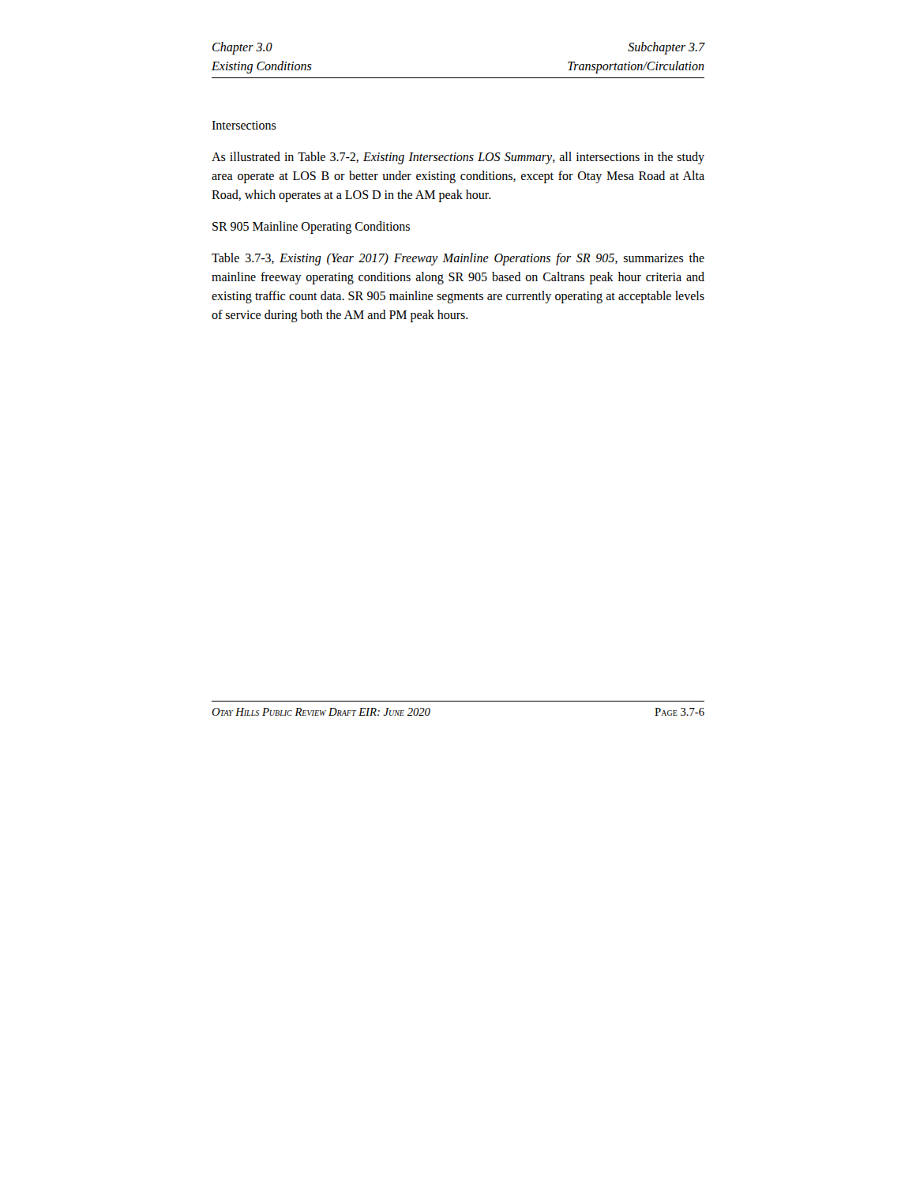Chapter 3.0
Existing Conditions
Subchapter 3.7
Transportation/Circulation
Intersections
As illustrated in Table 3.7-2, Existing Intersections LOS Summary, all intersections in the study area operate at LOS B or better under existing conditions, except for Otay Mesa Road at Alta Road, which operates at a LOS D in the AM peak hour.
SR 905 Mainline Operating Conditions
Table 3.7-3, Existing (Year 2017) Freeway Mainline Operations for SR 905, summarizes the mainline freeway operating conditions along SR 905 based on Caltrans peak hour criteria and existing traffic count data. SR 905 mainline segments are currently operating at acceptable levels of service during both the AM and PM peak hours.
Otay Hills Public Review Draft EIR: June 2020
Page 3.7-6